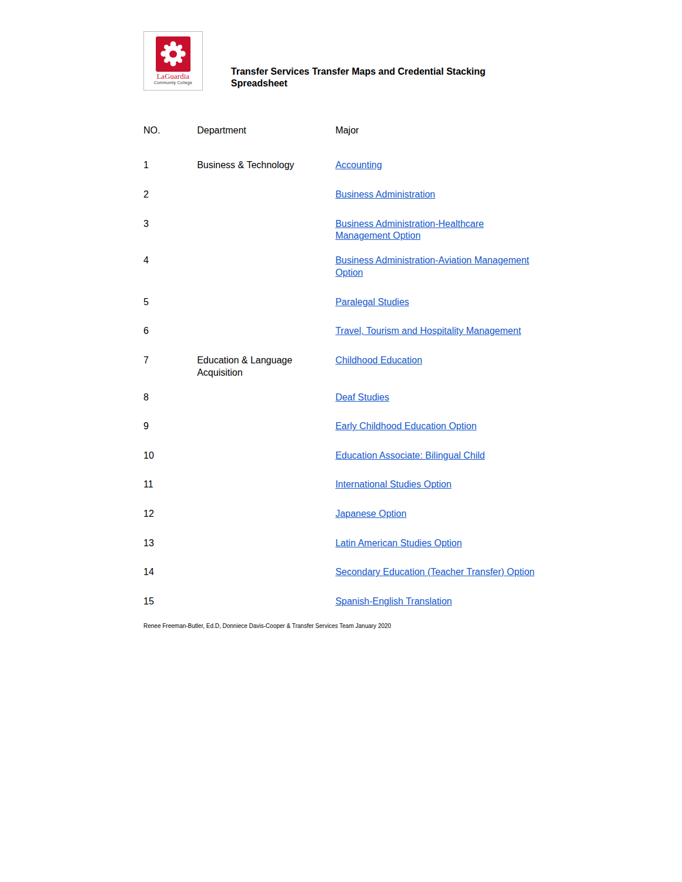LaGuardia
Community College
Transfer Services Transfer Maps and Credential Stacking Spreadsheet
| NO. | Department | Major |
| --- | --- | --- |
| 1 | Business & Technology | Accounting |
| 2 | | Business Administration |
| 3 | | Business Administration-Healthcare Management Option |
| 4 | | Business Administration-Aviation Management Option |
| 5 | | Paralegal Studies |
| 6 | | Travel, Tourism and Hospitality Management |
| 7 | Education & Language Acquisition | Childhood Education |
| 8 | | Deaf Studies |
| 9 | | Early Childhood Education Option |
| 10 | | Education Associate: Bilingual Child |
| 11 | | International Studies Option |
| 12 | | Japanese Option |
| 13 | | Latin American Studies Option |
| 14 | | Secondary Education (Teacher Transfer) Option |
| 15 | | Spanish-English Translation |
Renee Freeman-Butler, Ed.D, Donniece Davis-Cooper & Transfer Services Team January 2020